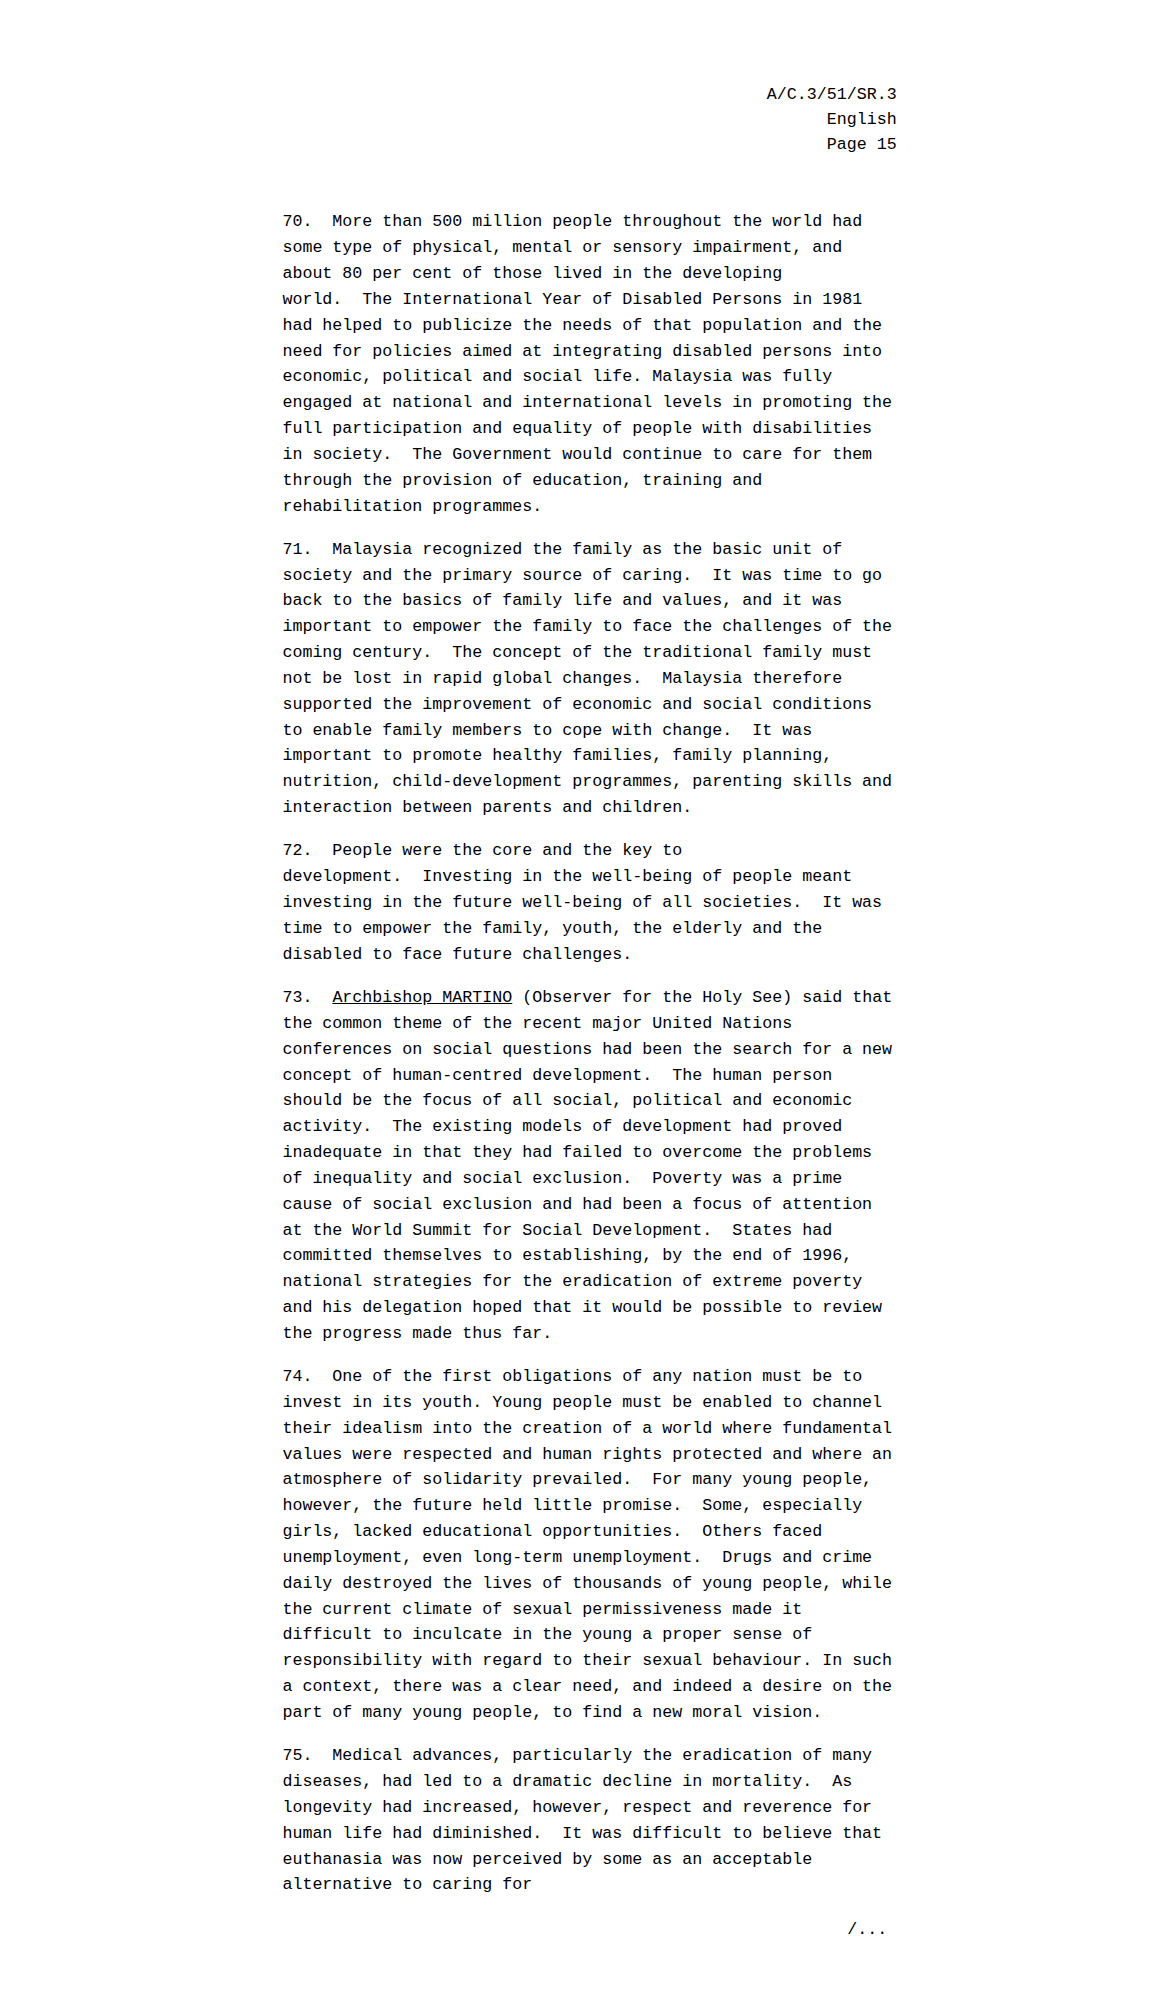A/C.3/51/SR.3
English
Page 15
70. More than 500 million people throughout the world had some type of physical, mental or sensory impairment, and about 80 per cent of those lived in the developing world. The International Year of Disabled Persons in 1981 had helped to publicize the needs of that population and the need for policies aimed at integrating disabled persons into economic, political and social life. Malaysia was fully engaged at national and international levels in promoting the full participation and equality of people with disabilities in society. The Government would continue to care for them through the provision of education, training and rehabilitation programmes.
71. Malaysia recognized the family as the basic unit of society and the primary source of caring. It was time to go back to the basics of family life and values, and it was important to empower the family to face the challenges of the coming century. The concept of the traditional family must not be lost in rapid global changes. Malaysia therefore supported the improvement of economic and social conditions to enable family members to cope with change. It was important to promote healthy families, family planning, nutrition, child-development programmes, parenting skills and interaction between parents and children.
72. People were the core and the key to development. Investing in the well-being of people meant investing in the future well-being of all societies. It was time to empower the family, youth, the elderly and the disabled to face future challenges.
73. Archbishop MARTINO (Observer for the Holy See) said that the common theme of the recent major United Nations conferences on social questions had been the search for a new concept of human-centred development. The human person should be the focus of all social, political and economic activity. The existing models of development had proved inadequate in that they had failed to overcome the problems of inequality and social exclusion. Poverty was a prime cause of social exclusion and had been a focus of attention at the World Summit for Social Development. States had committed themselves to establishing, by the end of 1996, national strategies for the eradication of extreme poverty and his delegation hoped that it would be possible to review the progress made thus far.
74. One of the first obligations of any nation must be to invest in its youth. Young people must be enabled to channel their idealism into the creation of a world where fundamental values were respected and human rights protected and where an atmosphere of solidarity prevailed. For many young people, however, the future held little promise. Some, especially girls, lacked educational opportunities. Others faced unemployment, even long-term unemployment. Drugs and crime daily destroyed the lives of thousands of young people, while the current climate of sexual permissiveness made it difficult to inculcate in the young a proper sense of responsibility with regard to their sexual behaviour. In such a context, there was a clear need, and indeed a desire on the part of many young people, to find a new moral vision.
75. Medical advances, particularly the eradication of many diseases, had led to a dramatic decline in mortality. As longevity had increased, however, respect and reverence for human life had diminished. It was difficult to believe that euthanasia was now perceived by some as an acceptable alternative to caring for
/...